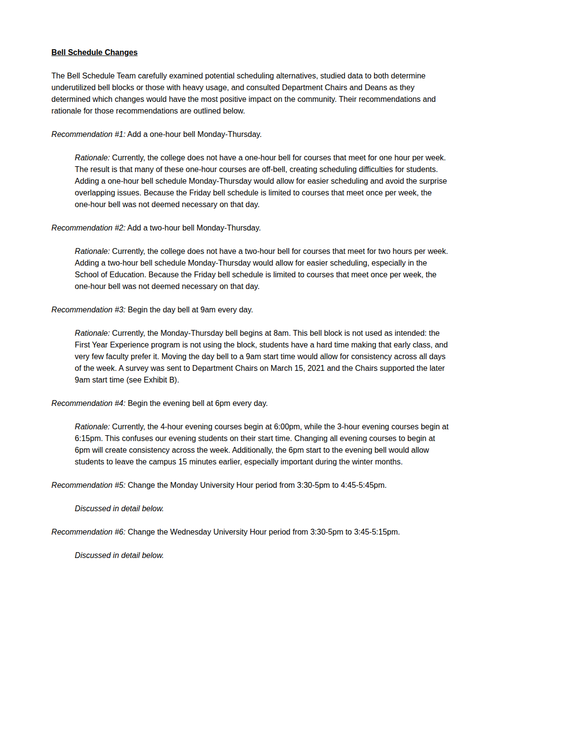Bell Schedule Changes
The Bell Schedule Team carefully examined potential scheduling alternatives, studied data to both determine underutilized bell blocks or those with heavy usage, and consulted Department Chairs and Deans as they determined which changes would have the most positive impact on the community. Their recommendations and rationale for those recommendations are outlined below.
Recommendation #1: Add a one-hour bell Monday-Thursday.
Rationale: Currently, the college does not have a one-hour bell for courses that meet for one hour per week. The result is that many of these one-hour courses are off-bell, creating scheduling difficulties for students. Adding a one-hour bell schedule Monday-Thursday would allow for easier scheduling and avoid the surprise overlapping issues. Because the Friday bell schedule is limited to courses that meet once per week, the one-hour bell was not deemed necessary on that day.
Recommendation #2: Add a two-hour bell Monday-Thursday.
Rationale: Currently, the college does not have a two-hour bell for courses that meet for two hours per week. Adding a two-hour bell schedule Monday-Thursday would allow for easier scheduling, especially in the School of Education. Because the Friday bell schedule is limited to courses that meet once per week, the one-hour bell was not deemed necessary on that day.
Recommendation #3: Begin the day bell at 9am every day.
Rationale: Currently, the Monday-Thursday bell begins at 8am. This bell block is not used as intended: the First Year Experience program is not using the block, students have a hard time making that early class, and very few faculty prefer it. Moving the day bell to a 9am start time would allow for consistency across all days of the week. A survey was sent to Department Chairs on March 15, 2021 and the Chairs supported the later 9am start time (see Exhibit B).
Recommendation #4: Begin the evening bell at 6pm every day.
Rationale: Currently, the 4-hour evening courses begin at 6:00pm, while the 3-hour evening courses begin at 6:15pm. This confuses our evening students on their start time. Changing all evening courses to begin at 6pm will create consistency across the week. Additionally, the 6pm start to the evening bell would allow students to leave the campus 15 minutes earlier, especially important during the winter months.
Recommendation #5: Change the Monday University Hour period from 3:30-5pm to 4:45-5:45pm.
Discussed in detail below.
Recommendation #6: Change the Wednesday University Hour period from 3:30-5pm to 3:45-5:15pm.
Discussed in detail below.